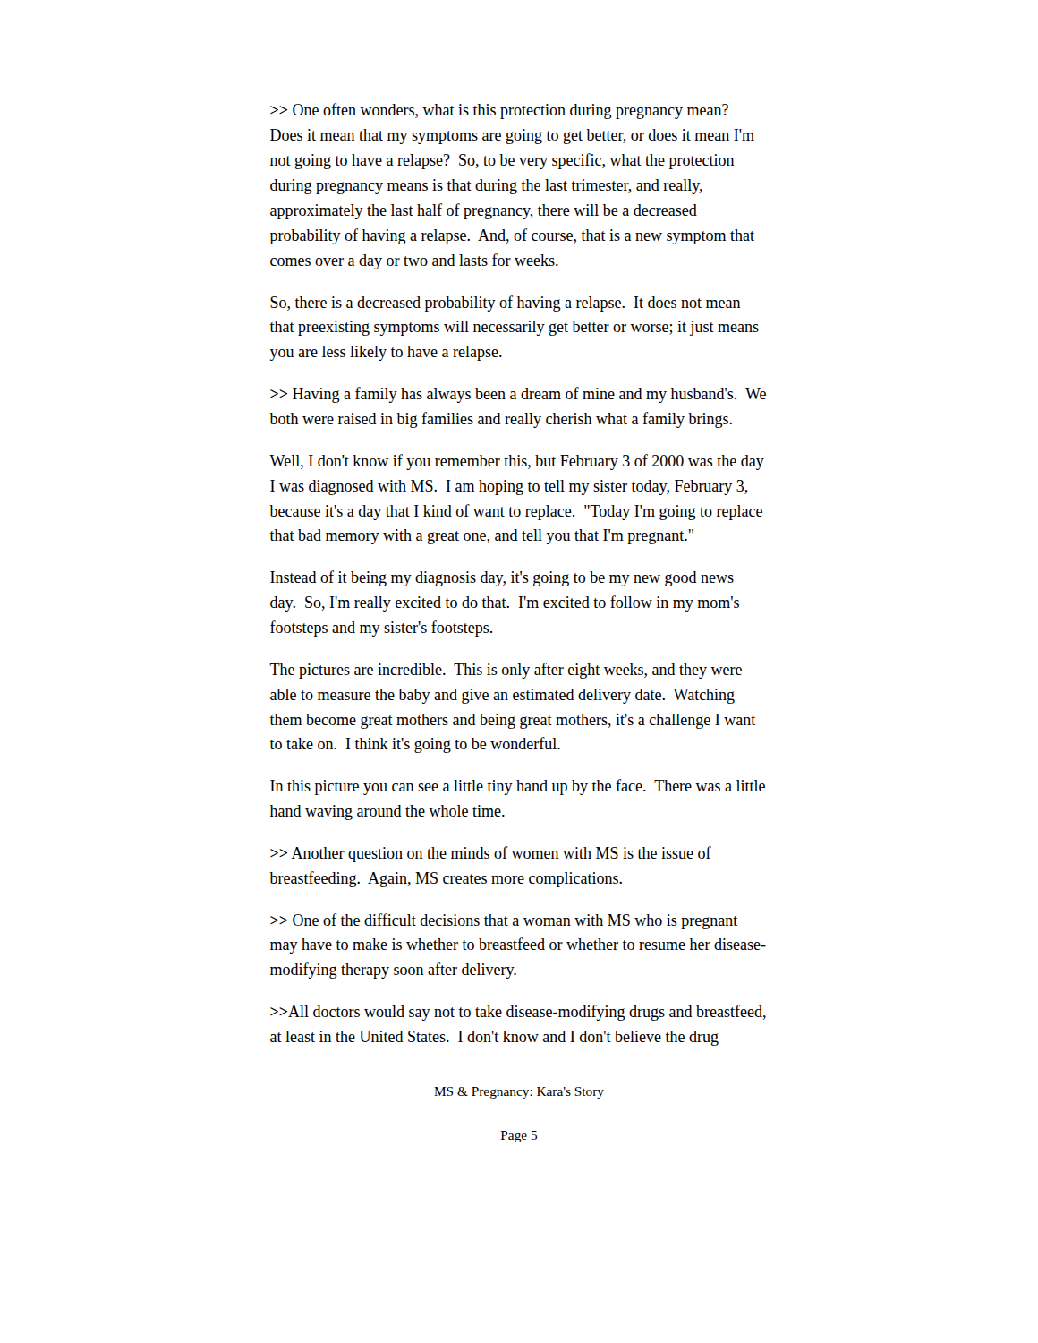>> One often wonders, what is this protection during pregnancy mean? Does it mean that my symptoms are going to get better, or does it mean I'm not going to have a relapse? So, to be very specific, what the protection during pregnancy means is that during the last trimester, and really, approximately the last half of pregnancy, there will be a decreased probability of having a relapse. And, of course, that is a new symptom that comes over a day or two and lasts for weeks.
So, there is a decreased probability of having a relapse. It does not mean that preexisting symptoms will necessarily get better or worse; it just means you are less likely to have a relapse.
>> Having a family has always been a dream of mine and my husband's. We both were raised in big families and really cherish what a family brings.
Well, I don't know if you remember this, but February 3 of 2000 was the day I was diagnosed with MS. I am hoping to tell my sister today, February 3, because it's a day that I kind of want to replace. "Today I'm going to replace that bad memory with a great one, and tell you that I'm pregnant."
Instead of it being my diagnosis day, it's going to be my new good news day. So, I'm really excited to do that. I'm excited to follow in my mom's footsteps and my sister's footsteps.
The pictures are incredible. This is only after eight weeks, and they were able to measure the baby and give an estimated delivery date. Watching them become great mothers and being great mothers, it's a challenge I want to take on. I think it's going to be wonderful.
In this picture you can see a little tiny hand up by the face. There was a little hand waving around the whole time.
>> Another question on the minds of women with MS is the issue of breastfeeding. Again, MS creates more complications.
>> One of the difficult decisions that a woman with MS who is pregnant may have to make is whether to breastfeed or whether to resume her disease-modifying therapy soon after delivery.
>>All doctors would say not to take disease-modifying drugs and breastfeed, at least in the United States. I don't know and I don't believe the drug
MS & Pregnancy: Kara's Story
Page 5